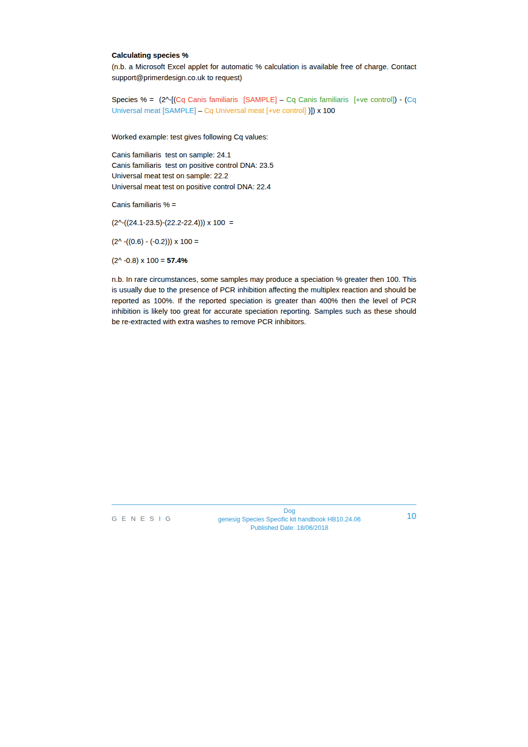Calculating species %
(n.b. a Microsoft Excel applet for automatic % calculation is available free of charge. Contact support@primerdesign.co.uk to request)
Species % = (2^-[(Cq Canis familiaris [SAMPLE] – Cq Canis familiaris [+ve control]) - (Cq Universal meat [SAMPLE] – Cq Universal meat [+ve control] )]) x 100
Worked example: test gives following Cq values:
Canis familiaris test on sample: 24.1
Canis familiaris test on positive control DNA: 23.5
Universal meat test on sample: 22.2
Universal meat test on positive control DNA: 22.4
Canis familiaris % =
(2^-((24.1-23.5)-(22.2-22.4))) x 100 =
(2^ -((0.6) - (-0.2))) x 100 =
(2^ -0.8) x 100 = 57.4%
n.b. In rare circumstances, some samples may produce a speciation % greater then 100. This is usually due to the presence of PCR inhibition affecting the multiplex reaction and should be reported as 100%. If the reported speciation is greater than 400% then the level of PCR inhibition is likely too great for accurate speciation reporting. Samples such as these should be re-extracted with extra washes to remove PCR inhibitors.
G E N E S I G
Dog
genesig Species Specific kit handbook HB10.24.06
Published Date: 18/06/2018
10